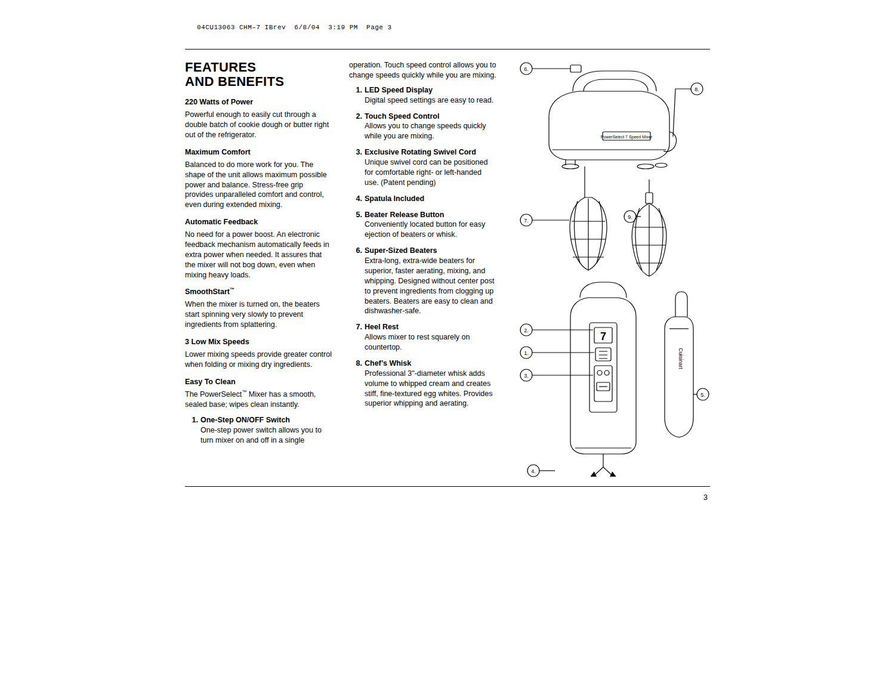04CU13063 CHM–7 IBrev 6/8/04 3:19 PM Page 3
FEATURES
AND BENEFITS
220 Watts of Power
Powerful enough to easily cut through a double batch of cookie dough or butter right out of the refrigerator.
Maximum Comfort
Balanced to do more work for you. The shape of the unit allows maximum possible power and balance. Stress-free grip provides unparalleled comfort and control, even during extended mixing.
Automatic Feedback
No need for a power boost. An electronic feedback mechanism automatically feeds in extra power when needed. It assures that the mixer will not bog down, even when mixing heavy loads.
SmoothStart™
When the mixer is turned on, the beaters start spinning very slowly to prevent ingredients from splattering.
3 Low Mix Speeds
Lower mixing speeds provide greater control when folding or mixing dry ingredients.
Easy To Clean
The PowerSelect™ Mixer has a smooth, sealed base; wipes clean instantly.
One-Step ON/OFF Switch One-step power switch allows you to turn mixer on and off in a single
operation. Touch speed control allows you to change speeds quickly while you are mixing.
LED Speed Display Digital speed settings are easy to read.
Touch Speed Control Allows you to change speeds quickly while you are mixing.
Exclusive Rotating Swivel Cord Unique swivel cord can be positioned for comfortable right- or left-handed use. (Patent pending)
Spatula Included
Beater Release Button Conveniently located button for easy ejection of beaters or whisk.
Super-Sized Beaters Extra-long, extra-wide beaters for superior, faster aerating, mixing, and whipping. Designed without center post to prevent ingredients from clogging up beaters. Beaters are easy to clean and dishwasher-safe.
Heel Rest Allows mixer to rest squarely on countertop.
Chef’s Whisk Professional 3"-diameter whisk adds volume to whipped cream and creates stiff, fine-textured egg whites. Provides superior whipping and aerating.
PowerSelect 7 Speed Mixer 7 Cuisinart 6. 8. 7. 9. 2. 1. 3. 5. 4.
3